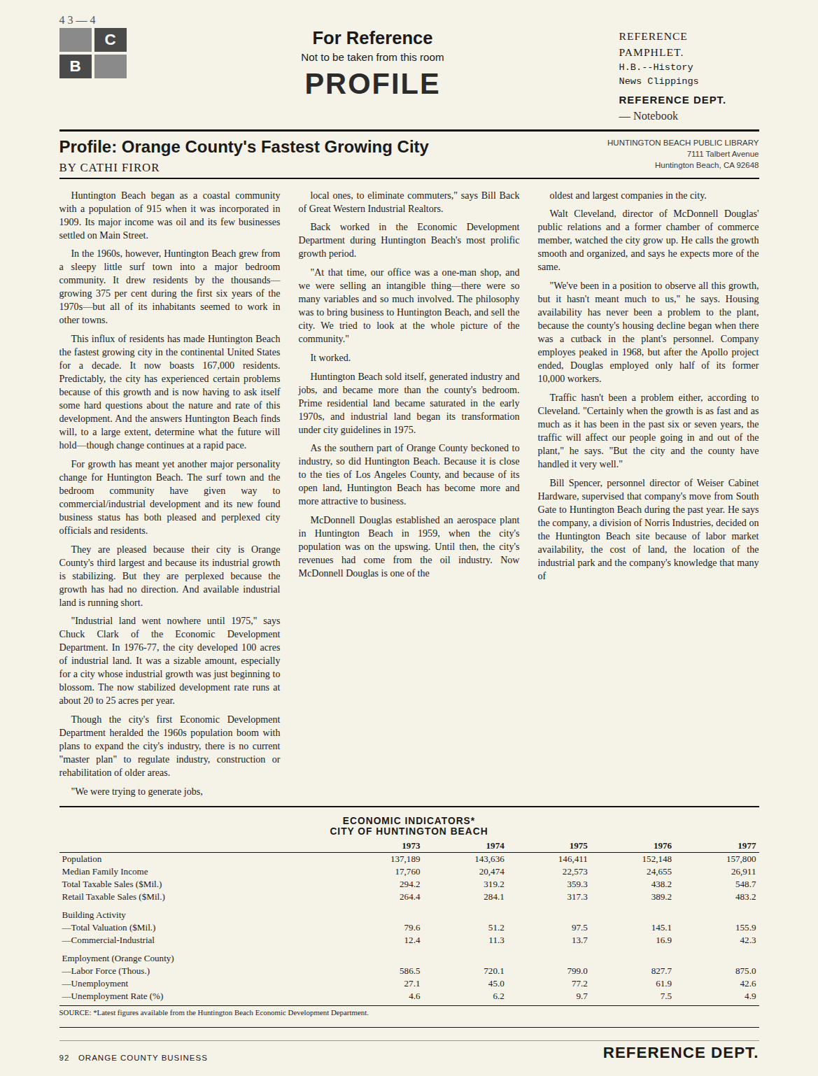4 3 — 4
C
B
For Reference
Not to be taken from this room
PROFILE
REFERENCE
PAMPHLET.
H.B.--History
News Clippings
REFERENCE DEPT.
— Notebook
Profile: Orange County's Fastest Growing City
BY CATHI FIROR
HUNTINGTON BEACH PUBLIC LIBRARY
7111 Talbert Avenue
Huntington Beach, CA 92648
Huntington Beach began as a coastal community with a population of 915 when it was incorporated in 1909. Its major income was oil and its few businesses settled on Main Street.
In the 1960s, however, Huntington Beach grew from a sleepy little surf town into a major bedroom community. It drew residents by the thousands—growing 375 per cent during the first six years of the 1970s—but all of its inhabitants seemed to work in other towns.
This influx of residents has made Huntington Beach the fastest growing city in the continental United States for a decade. It now boasts 167,000 residents. Predictably, the city has experienced certain problems because of this growth and is now having to ask itself some hard questions about the nature and rate of this development. And the answers Huntington Beach finds will, to a large extent, determine what the future will hold—though change continues at a rapid pace.
For growth has meant yet another major personality change for Huntington Beach. The surf town and the bedroom community have given way to commercial/industrial development and its new found business status has both pleased and perplexed city officials and residents.
They are pleased because their city is Orange County's third largest and because its industrial growth is stabilizing. But they are perplexed because the growth has had no direction. And available industrial land is running short.
"Industrial land went nowhere until 1975," says Chuck Clark of the Economic Development Department. In 1976-77, the city developed 100 acres of industrial land. It was a sizable amount, especially for a city whose industrial growth was just beginning to blossom. The now stabilized development rate runs at about 20 to 25 acres per year.
Though the city's first Economic Development Department heralded the 1960s population boom with plans to expand the city's industry, there is no current "master plan" to regulate industry, construction or rehabilitation of older areas.
"We were trying to generate jobs,
local ones, to eliminate commuters," says Bill Back of Great Western Industrial Realtors.
Back worked in the Economic Development Department during Huntington Beach's most prolific growth period.
"At that time, our office was a one-man shop, and we were selling an intangible thing—there were so many variables and so much involved. The philosophy was to bring business to Huntington Beach, and sell the city. We tried to look at the whole picture of the community."
It worked.
Huntington Beach sold itself, generated industry and jobs, and became more than the county's bedroom. Prime residential land became saturated in the early 1970s, and industrial land began its transformation under city guidelines in 1975.
As the southern part of Orange County beckoned to industry, so did Huntington Beach. Because it is close to the ties of Los Angeles County, and because of its open land, Huntington Beach has become more and more attractive to business.
McDonnell Douglas established an aerospace plant in Huntington Beach in 1959, when the city's population was on the upswing. Until then, the city's revenues had come from the oil industry. Now McDonnell Douglas is one of the
oldest and largest companies in the city.
Walt Cleveland, director of McDonnell Douglas' public relations and a former chamber of commerce member, watched the city grow up. He calls the growth smooth and organized, and says he expects more of the same.
"We've been in a position to observe all this growth, but it hasn't meant much to us," he says. Housing availability has never been a problem to the plant, because the county's housing decline began when there was a cutback in the plant's personnel. Company employes peaked in 1968, but after the Apollo project ended, Douglas employed only half of its former 10,000 workers.
Traffic hasn't been a problem either, according to Cleveland. "Certainly when the growth is as fast and as much as it has been in the past six or seven years, the traffic will affect our people going in and out of the plant," he says. "But the city and the county have handled it very well."
Bill Spencer, personnel director of Weiser Cabinet Hardware, supervised that company's move from South Gate to Huntington Beach during the past year. He says the company, a division of Norris Industries, decided on the Huntington Beach site because of labor market availability, the cost of land, the location of the industrial park and the company's knowledge that many of
ECONOMIC INDICATORS* CITY OF HUNTINGTON BEACH
| | 1973 | 1974 | 1975 | 1976 | 1977 |
| --- | --- | --- | --- | --- | --- |
| Population | 137,189 | 143,636 | 146,411 | 152,148 | 157,800 |
| Median Family Income | 17,760 | 20,474 | 22,573 | 24,655 | 26,911 |
| Total Taxable Sales ($Mil.) | 294.2 | 319.2 | 359.3 | 438.2 | 548.7 |
| Retail Taxable Sales ($Mil.) | 264.4 | 284.1 | 317.3 | 389.2 | 483.2 |
| Building Activity | | | | | |
| —Total Valuation ($Mil.) | 79.6 | 51.2 | 97.5 | 145.1 | 155.9 |
| —Commercial-Industrial | 12.4 | 11.3 | 13.7 | 16.9 | 42.3 |
| Employment (Orange County) | | | | | |
| —Labor Force (Thous.) | 586.5 | 720.1 | 799.0 | 827.7 | 875.0 |
| —Unemployment | 27.1 | 45.0 | 77.2 | 61.9 | 42.6 |
| —Unemployment Rate (%) | 4.6 | 6.2 | 9.7 | 7.5 | 4.9 |
SOURCE: *Latest figures available from the Huntington Beach Economic Development Department.
92 ORANGE COUNTY BUSINESS
REFERENCE DEPT.